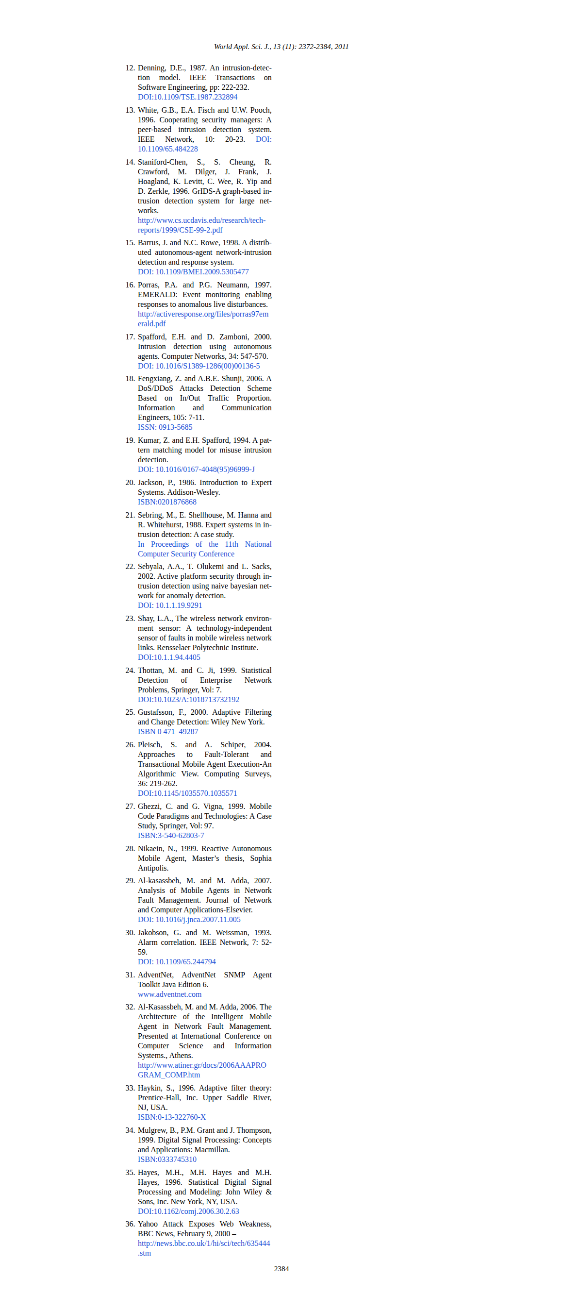World Appl. Sci. J., 13 (11): 2372-2384, 2011
12. Denning, D.E., 1987. An intrusion-detection model. IEEE Transactions on Software Engineering, pp: 222-232.
DOI:10.1109/TSE.1987.232894
13. White, G.B., E.A. Fisch and U.W. Pooch, 1996. Cooperating security managers: A peer-based intrusion detection system. IEEE Network, 10: 20-23. DOI: 10.1109/65.484228
14. Staniford-Chen, S., S. Cheung, R. Crawford, M. Dilger, J. Frank, J. Hoagland, K. Levitt, C. Wee, R. Yip and D. Zerkle, 1996. GrIDS-A graph-based intrusion detection system for large networks.
http://www.cs.ucdavis.edu/research/tech-reports/1999/CSE-99-2.pdf
15. Barrus, J. and N.C. Rowe, 1998. A distributed autonomous-agent network-intrusion detection and response system.
DOI: 10.1109/BMEI.2009.5305477
16. Porras, P.A. and P.G. Neumann, 1997. EMERALD: Event monitoring enabling responses to anomalous live disturbances.
http://activeresponse.org/files/porras97emerald.pdf
17. Spafford, E.H. and D. Zamboni, 2000. Intrusion detection using autonomous agents. Computer Networks, 34: 547-570.
DOI: 10.1016/S1389-1286(00)00136-5
18. Fengxiang, Z. and A.B.E. Shunji, 2006. A DoS/DDoS Attacks Detection Scheme Based on In/Out Traffic Proportion. Information and Communication Engineers, 105: 7-11.
ISSN: 0913-5685
19. Kumar, Z. and E.H. Spafford, 1994. A pattern matching model for misuse intrusion detection.
DOI: 10.1016/0167-4048(95)96999-J
20. Jackson, P., 1986. Introduction to Expert Systems. Addison-Wesley.
ISBN:0201876868
21. Sebring, M., E. Shellhouse, M. Hanna and R. Whitehurst, 1988. Expert systems in intrusion detection: A case study.
In Proceedings of the 11th National Computer Security Conference
22. Sebyala, A.A., T. Olukemi and L. Sacks, 2002. Active platform security through intrusion detection using naive bayesian network for anomaly detection.
DOI: 10.1.1.19.9291
23. Shay, L.A., The wireless network environment sensor: A technology-independent sensor of faults in mobile wireless network links. Rensselaer Polytechnic Institute.
DOI:10.1.1.94.4405
24. Thottan, M. and C. Ji, 1999. Statistical Detection of Enterprise Network Problems, Springer, Vol: 7.
DOI:10.1023/A:1018713732192
25. Gustafsson, F., 2000. Adaptive Filtering and Change Detection: Wiley New York.
ISBN 0 471 49287
26. Pleisch, S. and A. Schiper, 2004. Approaches to Fault-Tolerant and Transactional Mobile Agent Execution-An Algorithmic View. Computing Surveys, 36: 219-262.
DOI:10.1145/1035570.1035571
27. Ghezzi, C. and G. Vigna, 1999. Mobile Code Paradigms and Technologies: A Case Study, Springer, Vol: 97.
ISBN:3-540-62803-7
28. Nikaein, N., 1999. Reactive Autonomous Mobile Agent, Master’s thesis, Sophia Antipolis.
29. Al-kasassbeh, M. and M. Adda, 2007. Analysis of Mobile Agents in Network Fault Management. Journal of Network and Computer Applications-Elsevier.
DOI: 10.1016/j.jnca.2007.11.005
30. Jakobson, G. and M. Weissman, 1993. Alarm correlation. IEEE Network, 7: 52-59.
DOI: 10.1109/65.244794
31. AdventNet, AdventNet SNMP Agent Toolkit Java Edition 6.
www.adventnet.com
32. Al-Kasassbeh, M. and M. Adda, 2006. The Architecture of the Intelligent Mobile Agent in Network Fault Management. Presented at International Conference on Computer Science and Information Systems., Athens.
http://www.atiner.gr/docs/2006AAAPROGRAM_COMP.htm
33. Haykin, S., 1996. Adaptive filter theory: Prentice-Hall, Inc. Upper Saddle River, NJ, USA.
ISBN:0-13-322760-X
34. Mulgrew, B., P.M. Grant and J. Thompson, 1999. Digital Signal Processing: Concepts and Applications: Macmillan.
ISBN:0333745310
35. Hayes, M.H., M.H. Hayes and M.H. Hayes, 1996. Statistical Digital Signal Processing and Modeling: John Wiley & Sons, Inc. New York, NY, USA.
DOI:10.1162/comj.2006.30.2.63
36. Yahoo Attack Exposes Web Weakness, BBC News, February 9, 2000 –
http://news.bbc.co.uk/1/hi/sci/tech/635444.stm
2384